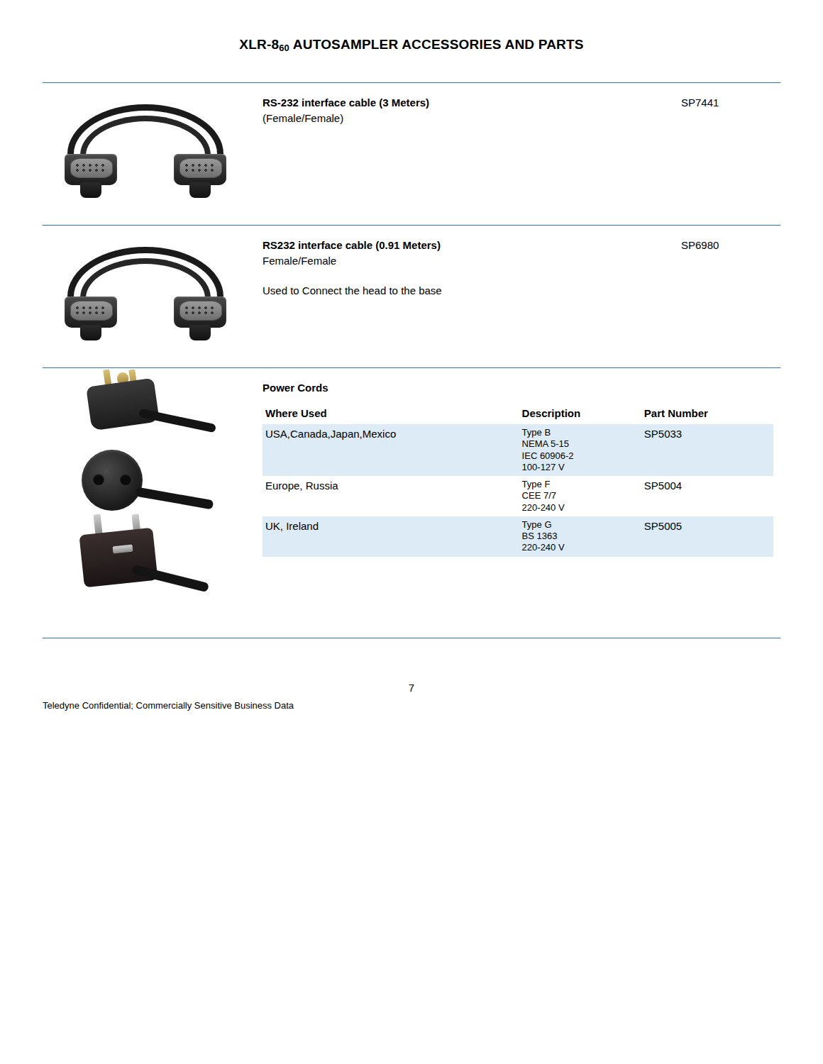XLR-860 AUTOSAMPLER ACCESSORIES AND PARTS
| | RS-232 interface cable (3 Meters) (Female/Female) | SP7441 |
| | RS232 interface cable (0.91 Meters) Female/Female Used to Connect the head to the base | SP6980 |
| | Power Cords / Where Used / Description / Part Number / / --- / --- / --- / / USA,Canada,Japan,Mexico / Type B NEMA 5-15 IEC 60906-2 100-127 V / SP5033 / / Europe, Russia / Type F CEE 7/7 220-240 V / SP5004 / / UK, Ireland / Type G BS 1363 220-240 V / SP5005 / |
7
Teledyne Confidential; Commercially Sensitive Business Data